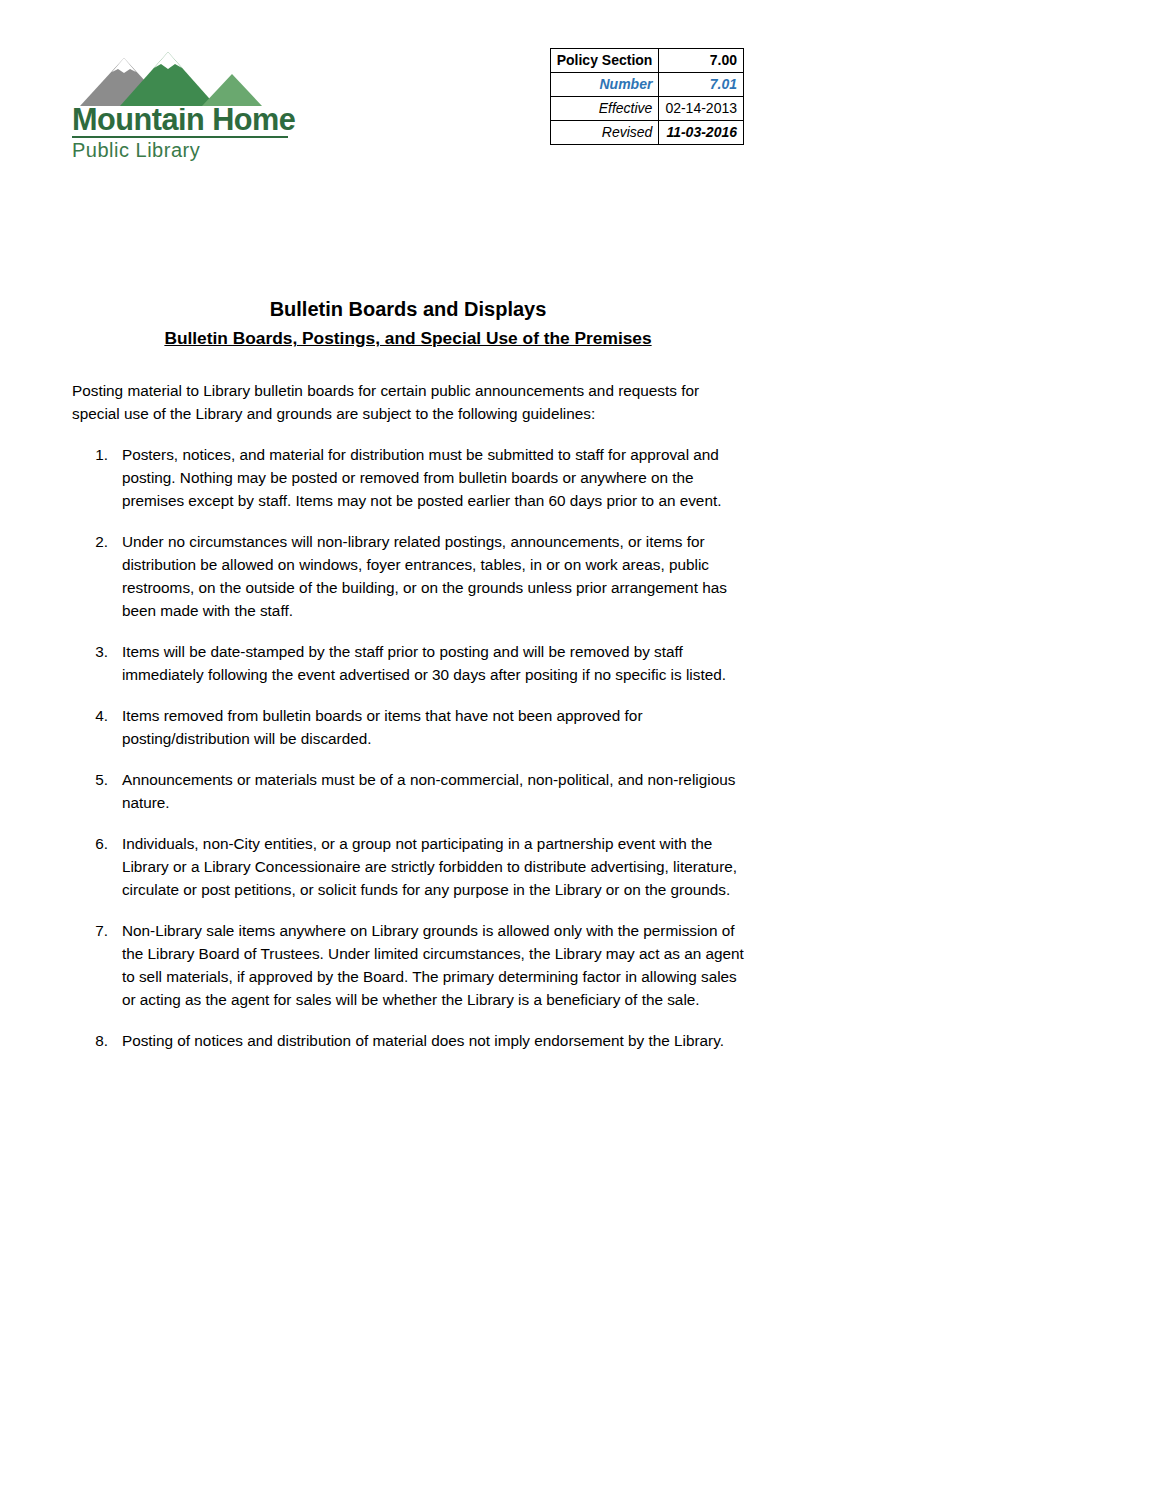Mountain Home
Public Library
| Policy Section | 7.00 |
| Number | 7.01 |
| Effective | 02-14-2013 |
| Revised | 11-03-2016 |
Bulletin Boards and Displays
Bulletin Boards, Postings, and Special Use of the Premises
Posting material to Library bulletin boards for certain public announcements and requests for special use of the Library and grounds are subject to the following guidelines:
Posters, notices, and material for distribution must be submitted to staff for approval and posting. Nothing may be posted or removed from bulletin boards or anywhere on the premises except by staff. Items may not be posted earlier than 60 days prior to an event.
Under no circumstances will non-library related postings, announcements, or items for distribution be allowed on windows, foyer entrances, tables, in or on work areas, public restrooms, on the outside of the building, or on the grounds unless prior arrangement has been made with the staff.
Items will be date-stamped by the staff prior to posting and will be removed by staff immediately following the event advertised or 30 days after positing if no specific is listed.
Items removed from bulletin boards or items that have not been approved for posting/distribution will be discarded.
Announcements or materials must be of a non-commercial, non-political, and non-religious nature.
Individuals, non-City entities, or a group not participating in a partnership event with the Library or a Library Concessionaire are strictly forbidden to distribute advertising, literature, circulate or post petitions, or solicit funds for any purpose in the Library or on the grounds.
Non-Library sale items anywhere on Library grounds is allowed only with the permission of the Library Board of Trustees. Under limited circumstances, the Library may act as an agent to sell materials, if approved by the Board. The primary determining factor in allowing sales or acting as the agent for sales will be whether the Library is a beneficiary of the sale.
Posting of notices and distribution of material does not imply endorsement by the Library.